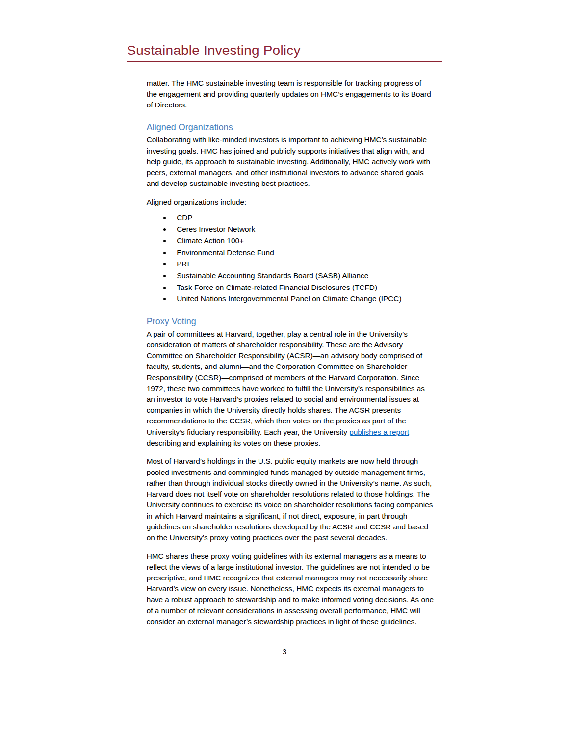Sustainable Investing Policy
matter. The HMC sustainable investing team is responsible for tracking progress of the engagement and providing quarterly updates on HMC’s engagements to its Board of Directors.
Aligned Organizations
Collaborating with like-minded investors is important to achieving HMC’s sustainable investing goals. HMC has joined and publicly supports initiatives that align with, and help guide, its approach to sustainable investing. Additionally, HMC actively work with peers, external managers, and other institutional investors to advance shared goals and develop sustainable investing best practices.
Aligned organizations include:
CDP
Ceres Investor Network
Climate Action 100+
Environmental Defense Fund
PRI
Sustainable Accounting Standards Board (SASB) Alliance
Task Force on Climate-related Financial Disclosures (TCFD)
United Nations Intergovernmental Panel on Climate Change (IPCC)
Proxy Voting
A pair of committees at Harvard, together, play a central role in the University’s consideration of matters of shareholder responsibility. These are the Advisory Committee on Shareholder Responsibility (ACSR)—an advisory body comprised of faculty, students, and alumni—and the Corporation Committee on Shareholder Responsibility (CCSR)—comprised of members of the Harvard Corporation. Since 1972, these two committees have worked to fulfill the University’s responsibilities as an investor to vote Harvard’s proxies related to social and environmental issues at companies in which the University directly holds shares. The ACSR presents recommendations to the CCSR, which then votes on the proxies as part of the University’s fiduciary responsibility. Each year, the University publishes a report describing and explaining its votes on these proxies.
Most of Harvard’s holdings in the U.S. public equity markets are now held through pooled investments and commingled funds managed by outside management firms, rather than through individual stocks directly owned in the University’s name. As such, Harvard does not itself vote on shareholder resolutions related to those holdings. The University continues to exercise its voice on shareholder resolutions facing companies in which Harvard maintains a significant, if not direct, exposure, in part through guidelines on shareholder resolutions developed by the ACSR and CCSR and based on the University’s proxy voting practices over the past several decades.
HMC shares these proxy voting guidelines with its external managers as a means to reflect the views of a large institutional investor. The guidelines are not intended to be prescriptive, and HMC recognizes that external managers may not necessarily share Harvard’s view on every issue. Nonetheless, HMC expects its external managers to have a robust approach to stewardship and to make informed voting decisions. As one of a number of relevant considerations in assessing overall performance, HMC will consider an external manager’s stewardship practices in light of these guidelines.
3